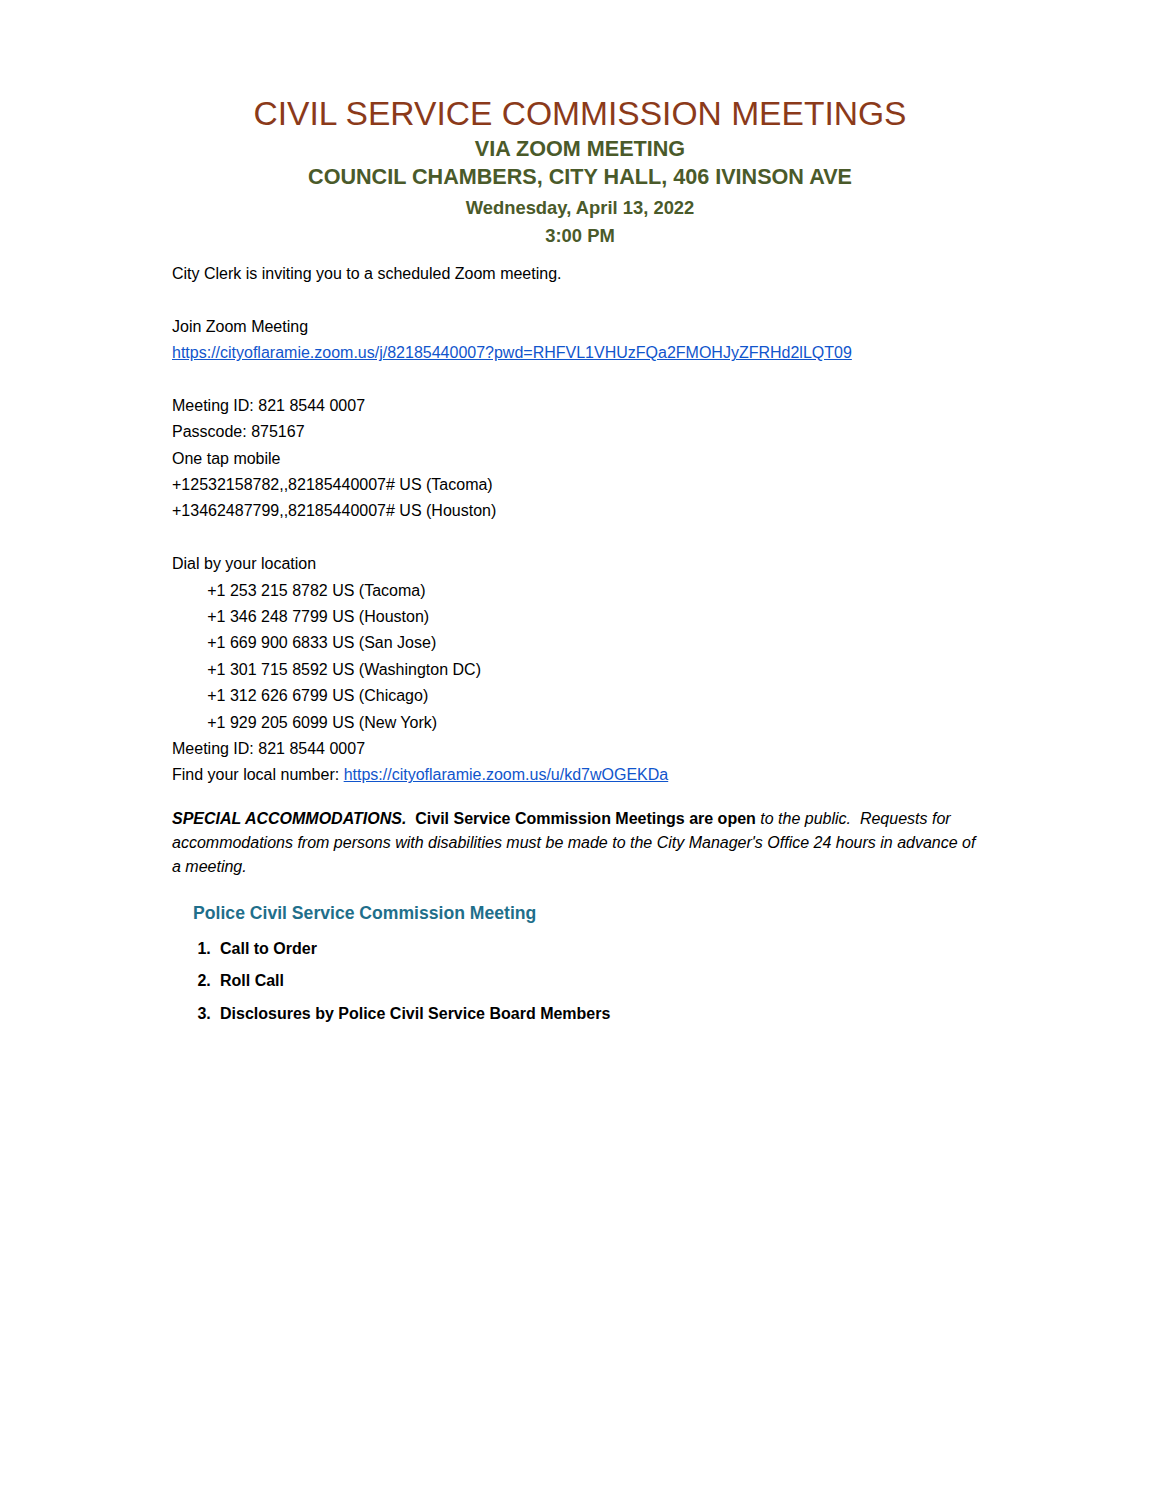CIVIL SERVICE COMMISSION MEETINGS
VIA ZOOM MEETING
COUNCIL CHAMBERS, CITY HALL, 406 IVINSON AVE
Wednesday, April 13, 2022
3:00 PM
City Clerk is inviting you to a scheduled Zoom meeting.
Join Zoom Meeting
https://cityoflaramie.zoom.us/j/82185440007?pwd=RHFVL1VHUzFQa2FMOHJyZFRHd2lLQT09
Meeting ID: 821 8544 0007
Passcode: 875167
One tap mobile
+12532158782,,82185440007# US (Tacoma)
+13462487799,,82185440007# US (Houston)
Dial by your location
+1 253 215 8782 US (Tacoma)
+1 346 248 7799 US (Houston)
+1 669 900 6833 US (San Jose)
+1 301 715 8592 US (Washington DC)
+1 312 626 6799 US (Chicago)
+1 929 205 6099 US (New York)
Meeting ID: 821 8544 0007
Find your local number: https://cityoflaramie.zoom.us/u/kd7wOGEKDa
SPECIAL ACCOMMODATIONS. Civil Service Commission Meetings are open to the public. Requests for accommodations from persons with disabilities must be made to the City Manager's Office 24 hours in advance of a meeting.
Police Civil Service Commission Meeting
Call to Order
Roll Call
Disclosures by Police Civil Service Board Members